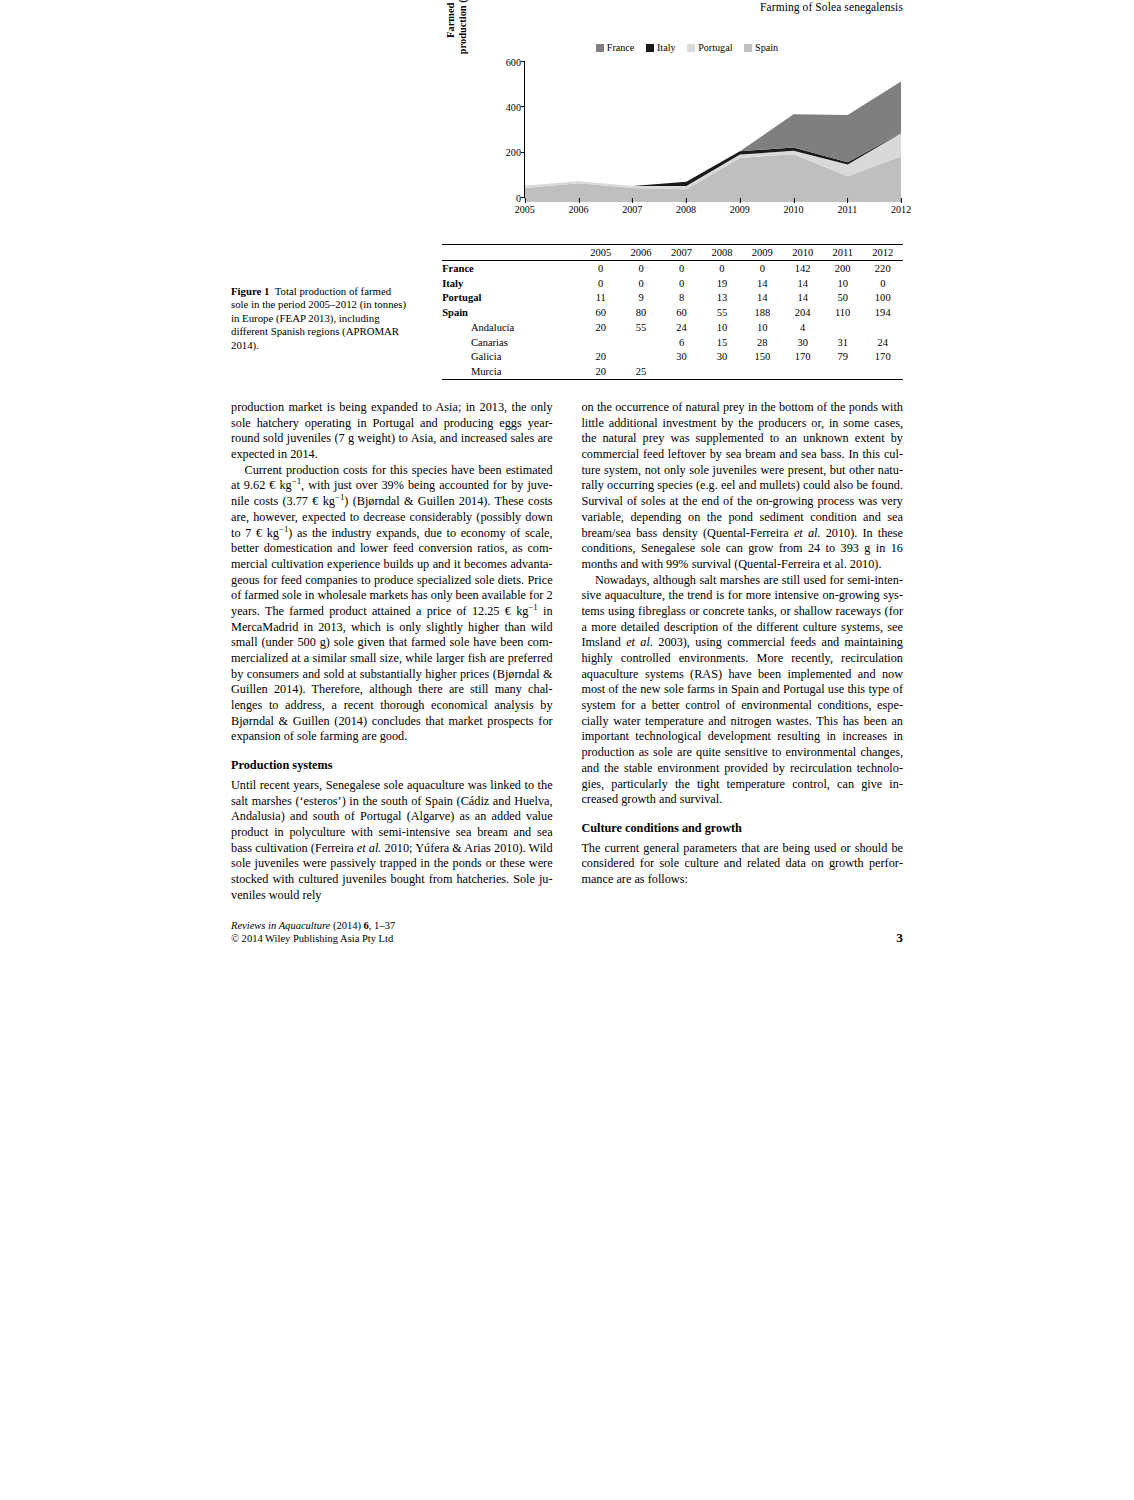Farming of Solea senegalensis
Figure 1 Total production of farmed sole in the period 2005–2012 (in tonnes) in Europe (FEAP 2013), including different Spanish regions (APROMAR 2014).
France Italy Portugal Spain
Farmed sole
production (tonnes)
600
400
200
0
2005
2006
2007
2008
2009
2010
2011
2012
| | 2005 | 2006 | 2007 | 2008 | 2009 | 2010 | 2011 | 2012 |
| --- | --- | --- | --- | --- | --- | --- | --- | --- |
| France | 0 | 0 | 0 | 0 | 0 | 142 | 200 | 220 |
| Italy | 0 | 0 | 0 | 19 | 14 | 14 | 10 | 0 |
| Portugal | 11 | 9 | 8 | 13 | 14 | 14 | 50 | 100 |
| Spain | 60 | 80 | 60 | 55 | 188 | 204 | 110 | 194 |
| Andalucía | 20 | 55 | 24 | 10 | 10 | 4 | | |
| Canarias | | | 6 | 15 | 28 | 30 | 31 | 24 |
| Galicia | 20 | | 30 | 30 | 150 | 170 | 79 | 170 |
| Murcia | 20 | 25 | | | | | | |
production market is being expanded to Asia; in 2013, the only sole hatchery operating in Portugal and producing eggs year-round sold juveniles (7 g weight) to Asia, and increased sales are expected in 2014.
Current production costs for this species have been estimated at 9.62 € kg−1, with just over 39% being accounted for by juvenile costs (3.77 € kg−1) (Bjørndal & Guillen 2014). These costs are, however, expected to decrease considerably (possibly down to 7 € kg−1) as the industry expands, due to economy of scale, better domestication and lower feed conversion ratios, as commercial cultivation experience builds up and it becomes advantageous for feed companies to produce specialized sole diets. Price of farmed sole in wholesale markets has only been available for 2 years. The farmed product attained a price of 12.25 € kg−1 in MercaMadrid in 2013, which is only slightly higher than wild small (under 500 g) sole given that farmed sole have been commercialized at a similar small size, while larger fish are preferred by consumers and sold at substantially higher prices (Bjørndal & Guillen 2014). Therefore, although there are still many challenges to address, a recent thorough economical analysis by Bjørndal & Guillen (2014) concludes that market prospects for expansion of sole farming are good.
Production systems
Until recent years, Senegalese sole aquaculture was linked to the salt marshes (‘esteros’) in the south of Spain (Cádiz and Huelva, Andalusia) and south of Portugal (Algarve) as an added value product in polyculture with semi-intensive sea bream and sea bass cultivation (Ferreira et al. 2010; Yúfera & Arias 2010). Wild sole juveniles were passively trapped in the ponds or these were stocked with cultured juveniles bought from hatcheries. Sole juveniles would rely
on the occurrence of natural prey in the bottom of the ponds with little additional investment by the producers or, in some cases, the natural prey was supplemented to an unknown extent by commercial feed leftover by sea bream and sea bass. In this culture system, not only sole juveniles were present, but other naturally occurring species (e.g. eel and mullets) could also be found. Survival of soles at the end of the on-growing process was very variable, depending on the pond sediment condition and sea bream/sea bass density (Quental-Ferreira et al. 2010). In these conditions, Senegalese sole can grow from 24 to 393 g in 16 months and with 99% survival (Quental-Ferreira et al. 2010).
Nowadays, although salt marshes are still used for semi-intensive aquaculture, the trend is for more intensive on-growing systems using fibreglass or concrete tanks, or shallow raceways (for a more detailed description of the different culture systems, see Imsland et al. 2003), using commercial feeds and maintaining highly controlled environments. More recently, recirculation aquaculture systems (RAS) have been implemented and now most of the new sole farms in Spain and Portugal use this type of system for a better control of environmental conditions, especially water temperature and nitrogen wastes. This has been an important technological development resulting in increases in production as sole are quite sensitive to environmental changes, and the stable environment provided by recirculation technologies, particularly the tight temperature control, can give increased growth and survival.
Culture conditions and growth
The current general parameters that are being used or should be considered for sole culture and related data on growth performance are as follows:
Reviews in Aquaculture (2014) 6, 1–37
© 2014 Wiley Publishing Asia Pty Ltd
3